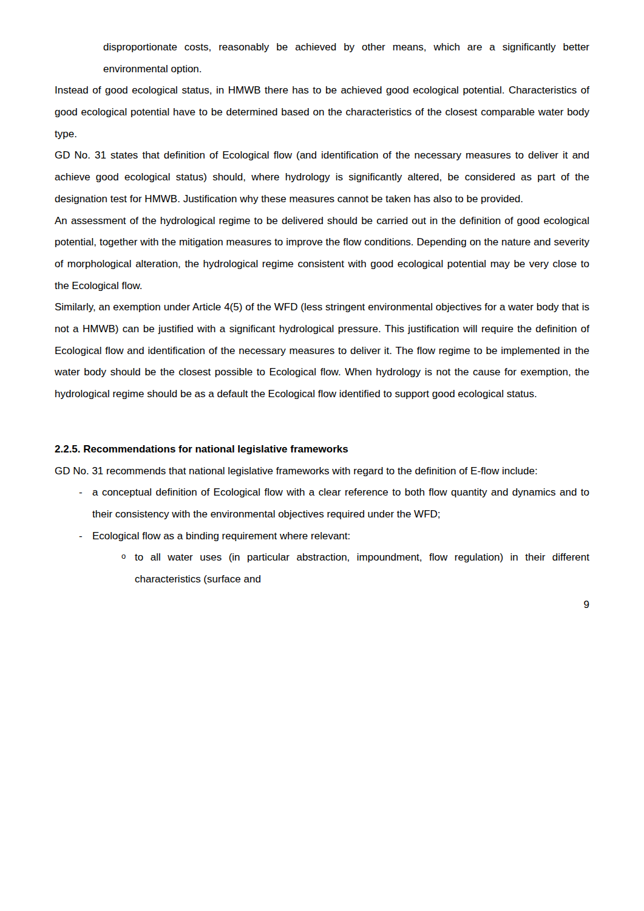disproportionate costs, reasonably be achieved by other means, which are a significantly better environmental option.
Instead of good ecological status, in HMWB there has to be achieved good ecological potential. Characteristics of good ecological potential have to be determined based on the characteristics of the closest comparable water body type.
GD No. 31 states that definition of Ecological flow (and identification of the necessary measures to deliver it and achieve good ecological status) should, where hydrology is significantly altered, be considered as part of the designation test for HMWB. Justification why these measures cannot be taken has also to be provided.
An assessment of the hydrological regime to be delivered should be carried out in the definition of good ecological potential, together with the mitigation measures to improve the flow conditions. Depending on the nature and severity of morphological alteration, the hydrological regime consistent with good ecological potential may be very close to the Ecological flow.
Similarly, an exemption under Article 4(5) of the WFD (less stringent environmental objectives for a water body that is not a HMWB) can be justified with a significant hydrological pressure. This justification will require the definition of Ecological flow and identification of the necessary measures to deliver it. The flow regime to be implemented in the water body should be the closest possible to Ecological flow. When hydrology is not the cause for exemption, the hydrological regime should be as a default the Ecological flow identified to support good ecological status.
2.2.5. Recommendations for national legislative frameworks
GD No. 31 recommends that national legislative frameworks with regard to the definition of E-flow include:
a conceptual definition of Ecological flow with a clear reference to both flow quantity and dynamics and to their consistency with the environmental objectives required under the WFD;
Ecological flow as a binding requirement where relevant:
to all water uses (in particular abstraction, impoundment, flow regulation) in their different characteristics (surface and
9